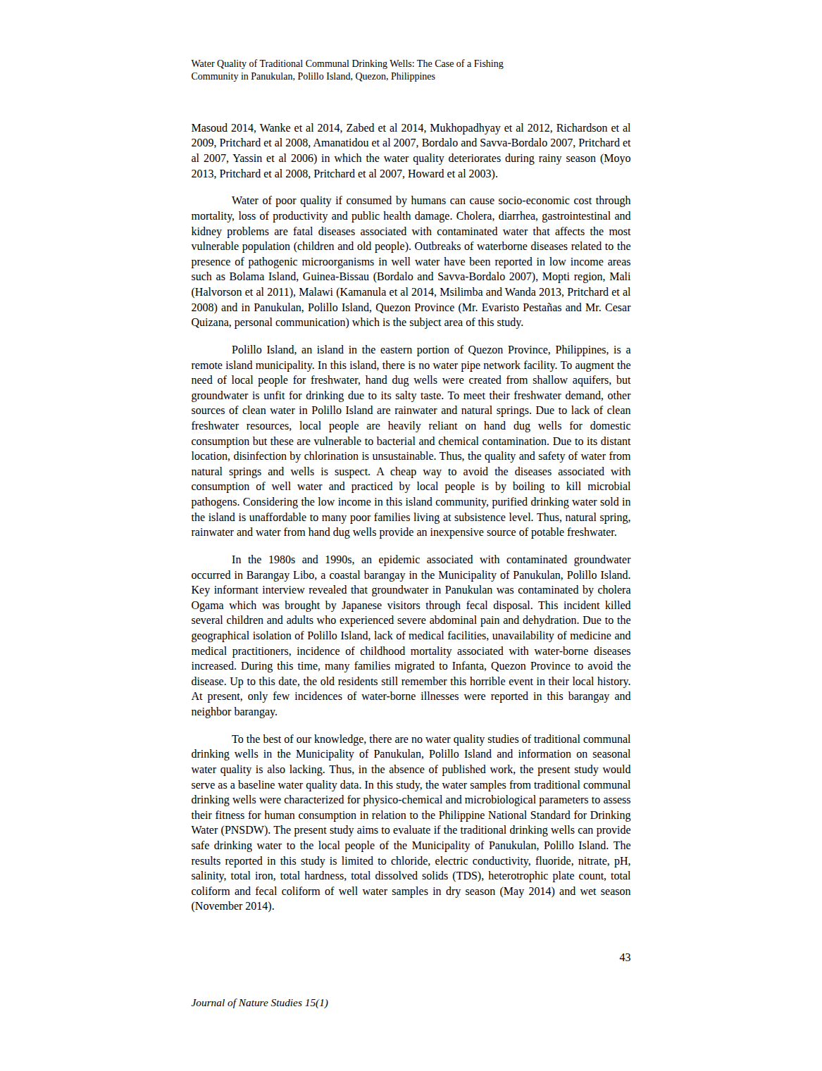Water Quality of Traditional Communal Drinking Wells: The Case of a Fishing
Community in Panukulan, Polillo Island, Quezon, Philippines
Masoud 2014, Wanke et al 2014, Zabed et al 2014, Mukhopadhyay et al 2012, Richardson et al 2009, Pritchard et al 2008, Amanatidou et al 2007, Bordalo and Savva-Bordalo 2007, Pritchard et al 2007, Yassin et al 2006) in which the water quality deteriorates during rainy season (Moyo 2013, Pritchard et al 2008, Pritchard et al 2007, Howard et al 2003).
Water of poor quality if consumed by humans can cause socio-economic cost through mortality, loss of productivity and public health damage. Cholera, diarrhea, gastrointestinal and kidney problems are fatal diseases associated with contaminated water that affects the most vulnerable population (children and old people). Outbreaks of waterborne diseases related to the presence of pathogenic microorganisms in well water have been reported in low income areas such as Bolama Island, Guinea-Bissau (Bordalo and Savva-Bordalo 2007), Mopti region, Mali (Halvorson et al 2011), Malawi (Kamanula et al 2014, Msilimba and Wanda 2013, Pritchard et al 2008) and in Panukulan, Polillo Island, Quezon Province (Mr. Evaristo Pestañas and Mr. Cesar Quizana, personal communication) which is the subject area of this study.
Polillo Island, an island in the eastern portion of Quezon Province, Philippines, is a remote island municipality. In this island, there is no water pipe network facility. To augment the need of local people for freshwater, hand dug wells were created from shallow aquifers, but groundwater is unfit for drinking due to its salty taste. To meet their freshwater demand, other sources of clean water in Polillo Island are rainwater and natural springs. Due to lack of clean freshwater resources, local people are heavily reliant on hand dug wells for domestic consumption but these are vulnerable to bacterial and chemical contamination. Due to its distant location, disinfection by chlorination is unsustainable. Thus, the quality and safety of water from natural springs and wells is suspect. A cheap way to avoid the diseases associated with consumption of well water and practiced by local people is by boiling to kill microbial pathogens. Considering the low income in this island community, purified drinking water sold in the island is unaffordable to many poor families living at subsistence level. Thus, natural spring, rainwater and water from hand dug wells provide an inexpensive source of potable freshwater.
In the 1980s and 1990s, an epidemic associated with contaminated groundwater occurred in Barangay Libo, a coastal barangay in the Municipality of Panukulan, Polillo Island. Key informant interview revealed that groundwater in Panukulan was contaminated by cholera Ogama which was brought by Japanese visitors through fecal disposal. This incident killed several children and adults who experienced severe abdominal pain and dehydration. Due to the geographical isolation of Polillo Island, lack of medical facilities, unavailability of medicine and medical practitioners, incidence of childhood mortality associated with water-borne diseases increased. During this time, many families migrated to Infanta, Quezon Province to avoid the disease. Up to this date, the old residents still remember this horrible event in their local history. At present, only few incidences of water-borne illnesses were reported in this barangay and neighbor barangay.
To the best of our knowledge, there are no water quality studies of traditional communal drinking wells in the Municipality of Panukulan, Polillo Island and information on seasonal water quality is also lacking. Thus, in the absence of published work, the present study would serve as a baseline water quality data. In this study, the water samples from traditional communal drinking wells were characterized for physico-chemical and microbiological parameters to assess their fitness for human consumption in relation to the Philippine National Standard for Drinking Water (PNSDW). The present study aims to evaluate if the traditional drinking wells can provide safe drinking water to the local people of the Municipality of Panukulan, Polillo Island. The results reported in this study is limited to chloride, electric conductivity, fluoride, nitrate, pH, salinity, total iron, total hardness, total dissolved solids (TDS), heterotrophic plate count, total coliform and fecal coliform of well water samples in dry season (May 2014) and wet season (November 2014).
43
Journal of Nature Studies 15(1)